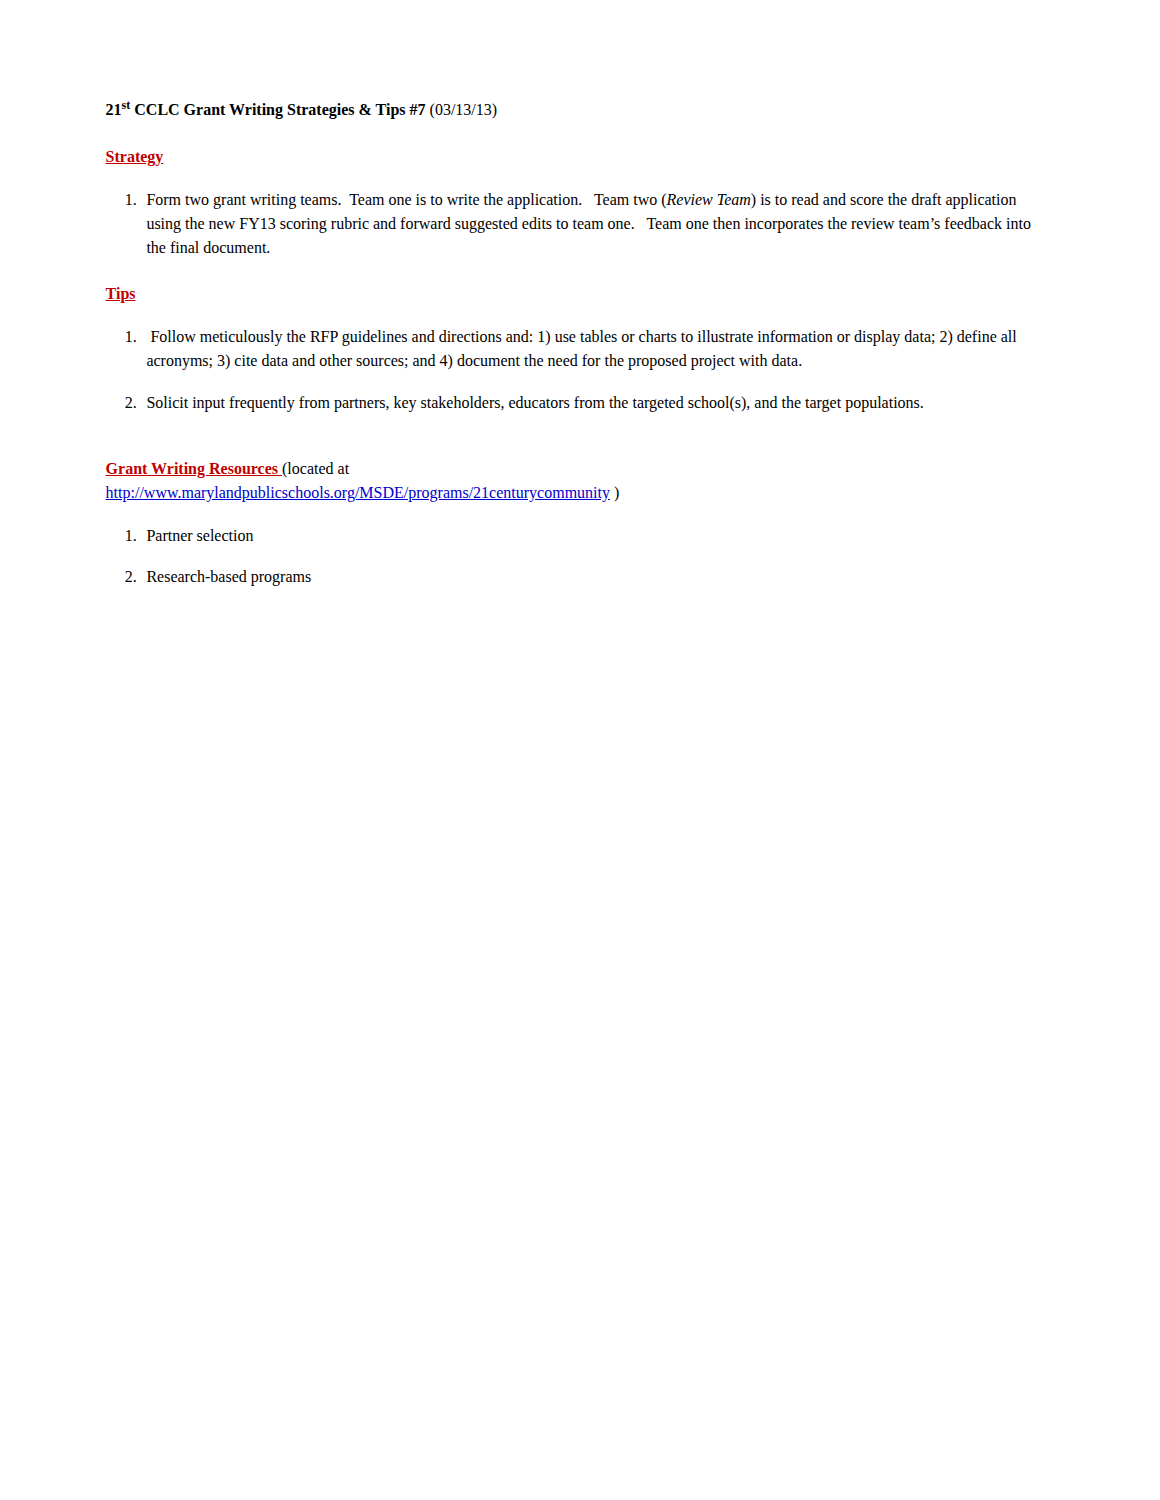21st CCLC Grant Writing Strategies & Tips #7 (03/13/13)
Strategy
Form two grant writing teams. Team one is to write the application. Team two (Review Team) is to read and score the draft application using the new FY13 scoring rubric and forward suggested edits to team one. Team one then incorporates the review team’s feedback into the final document.
Tips
Follow meticulously the RFP guidelines and directions and: 1) use tables or charts to illustrate information or display data; 2) define all acronyms; 3) cite data and other sources; and 4) document the need for the proposed project with data.
Solicit input frequently from partners, key stakeholders, educators from the targeted school(s), and the target populations.
Grant Writing Resources (located at
http://www.marylandpublicschools.org/MSDE/programs/21centurycommunity )
Partner selection
Research-based programs